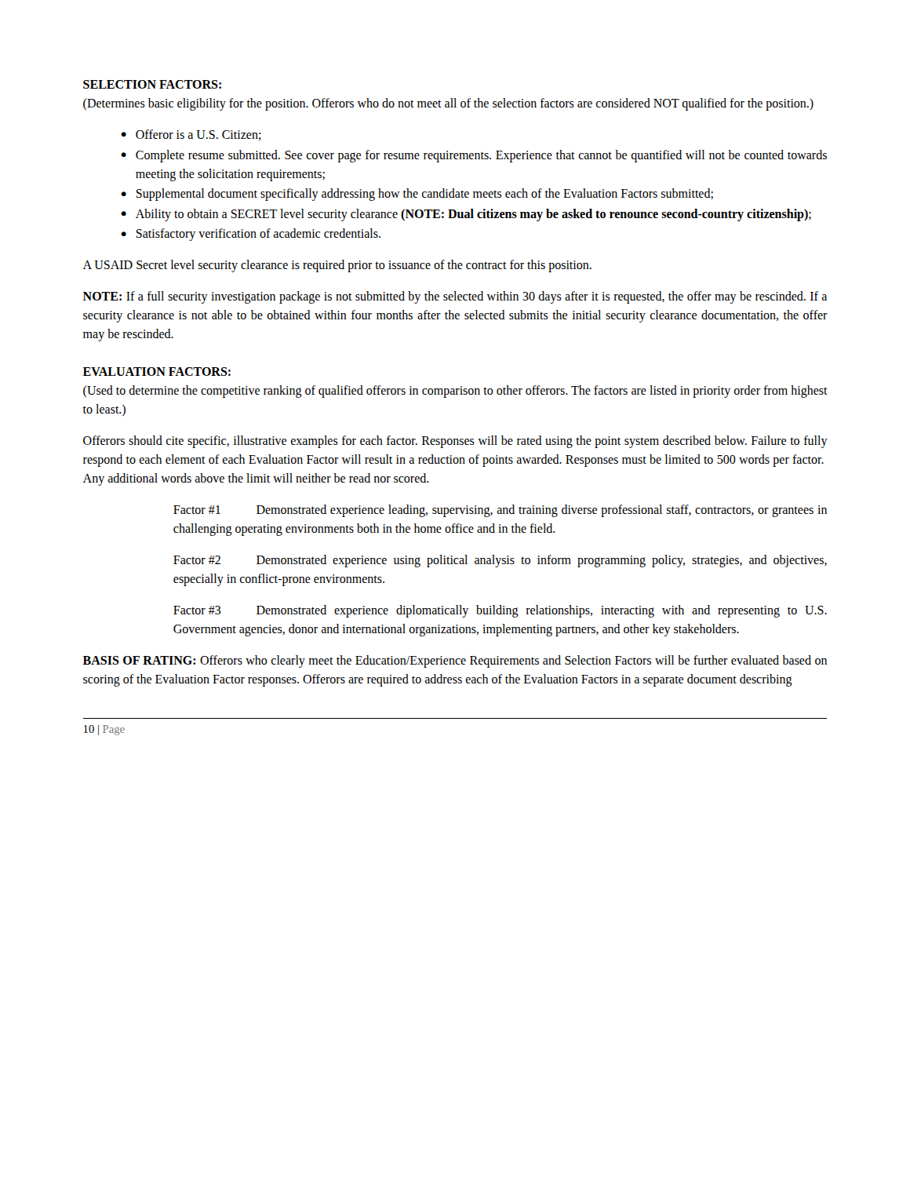Selection Factors:
(Determines basic eligibility for the position. Offerors who do not meet all of the selection factors are considered NOT qualified for the position.)
Offeror is a U.S. Citizen;
Complete resume submitted. See cover page for resume requirements. Experience that cannot be quantified will not be counted towards meeting the solicitation requirements;
Supplemental document specifically addressing how the candidate meets each of the Evaluation Factors submitted;
Ability to obtain a SECRET level security clearance (NOTE: Dual citizens may be asked to renounce second-country citizenship);
Satisfactory verification of academic credentials.
A USAID Secret level security clearance is required prior to issuance of the contract for this position.
NOTE: If a full security investigation package is not submitted by the selected within 30 days after it is requested, the offer may be rescinded. If a security clearance is not able to be obtained within four months after the selected submits the initial security clearance documentation, the offer may be rescinded.
Evaluation Factors:
(Used to determine the competitive ranking of qualified offerors in comparison to other offerors. The factors are listed in priority order from highest to least.)
Offerors should cite specific, illustrative examples for each factor. Responses will be rated using the point system described below. Failure to fully respond to each element of each Evaluation Factor will result in a reduction of points awarded. Responses must be limited to 500 words per factor. Any additional words above the limit will neither be read nor scored.
Factor #1 Demonstrated experience leading, supervising, and training diverse professional staff, contractors, or grantees in challenging operating environments both in the home office and in the field.
Factor #2 Demonstrated experience using political analysis to inform programming policy, strategies, and objectives, especially in conflict-prone environments.
Factor #3 Demonstrated experience diplomatically building relationships, interacting with and representing to U.S. Government agencies, donor and international organizations, implementing partners, and other key stakeholders.
BASIS OF RATING: Offerors who clearly meet the Education/Experience Requirements and Selection Factors will be further evaluated based on scoring of the Evaluation Factor responses. Offerors are required to address each of the Evaluation Factors in a separate document describing
10 | Page